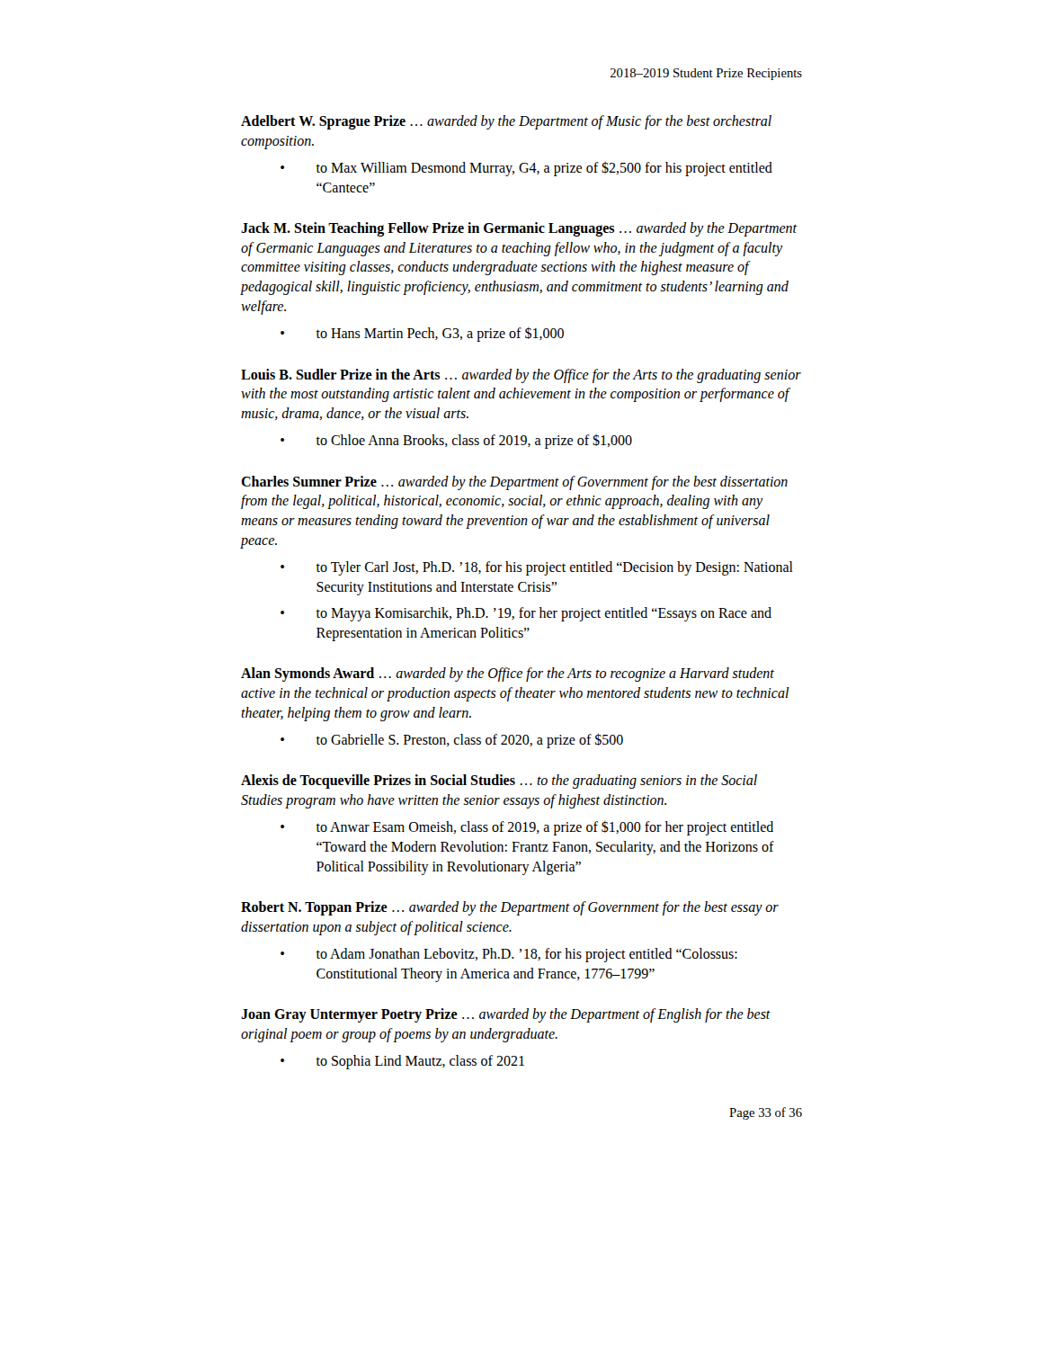2018–2019 Student Prize Recipients
Adelbert W. Sprague Prize … awarded by the Department of Music for the best orchestral composition.
to Max William Desmond Murray, G4, a prize of $2,500 for his project entitled “Cantece”
Jack M. Stein Teaching Fellow Prize in Germanic Languages … awarded by the Department of Germanic Languages and Literatures to a teaching fellow who, in the judgment of a faculty committee visiting classes, conducts undergraduate sections with the highest measure of pedagogical skill, linguistic proficiency, enthusiasm, and commitment to students’ learning and welfare.
to Hans Martin Pech, G3, a prize of $1,000
Louis B. Sudler Prize in the Arts … awarded by the Office for the Arts to the graduating senior with the most outstanding artistic talent and achievement in the composition or performance of music, drama, dance, or the visual arts.
to Chloe Anna Brooks, class of 2019, a prize of $1,000
Charles Sumner Prize … awarded by the Department of Government for the best dissertation from the legal, political, historical, economic, social, or ethnic approach, dealing with any means or measures tending toward the prevention of war and the establishment of universal peace.
to Tyler Carl Jost, Ph.D. ’18, for his project entitled “Decision by Design: National Security Institutions and Interstate Crisis”
to Mayya Komisarchik, Ph.D. ’19, for her project entitled “Essays on Race and Representation in American Politics”
Alan Symonds Award … awarded by the Office for the Arts to recognize a Harvard student active in the technical or production aspects of theater who mentored students new to technical theater, helping them to grow and learn.
to Gabrielle S. Preston, class of 2020, a prize of $500
Alexis de Tocqueville Prizes in Social Studies … to the graduating seniors in the Social Studies program who have written the senior essays of highest distinction.
to Anwar Esam Omeish, class of 2019, a prize of $1,000 for her project entitled “Toward the Modern Revolution: Frantz Fanon, Secularity, and the Horizons of Political Possibility in Revolutionary Algeria”
Robert N. Toppan Prize … awarded by the Department of Government for the best essay or dissertation upon a subject of political science.
to Adam Jonathan Lebovitz, Ph.D. ’18, for his project entitled “Colossus: Constitutional Theory in America and France, 1776–1799”
Joan Gray Untermyer Poetry Prize … awarded by the Department of English for the best original poem or group of poems by an undergraduate.
to Sophia Lind Mautz, class of 2021
Page 33 of 36